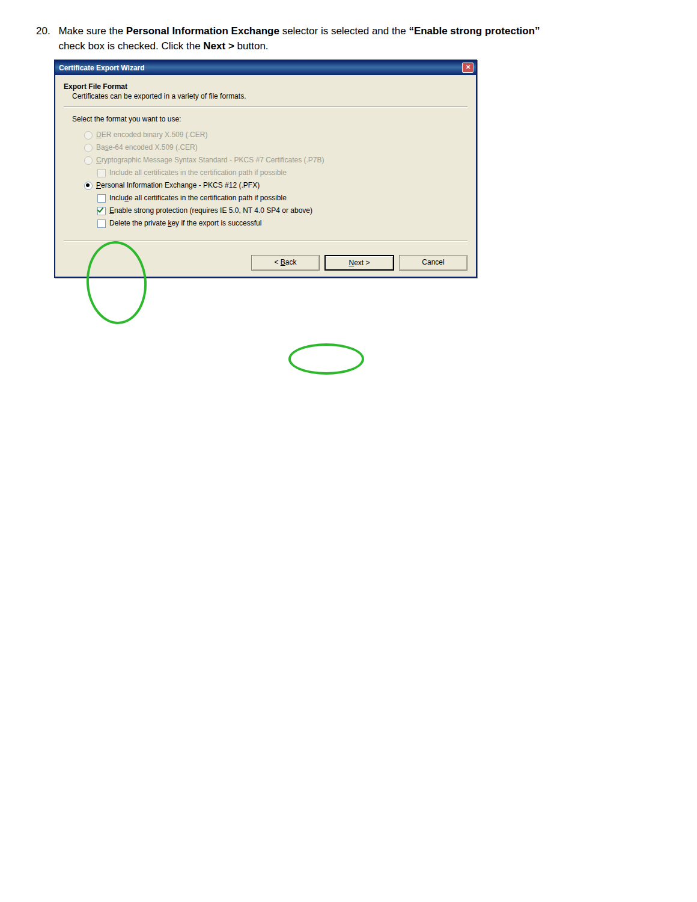20. Make sure the Personal Information Exchange selector is selected and the “Enable strong protection” check box is checked. Click the Next > button.
Certificate Export Wizard ✕
Export File Format
Certificates can be exported in a variety of file formats.
Select the format you want to use:
DER encoded binary X.509 (.CER)
Base-64 encoded X.509 (.CER)
Cryptographic Message Syntax Standard - PKCS #7 Certificates (.P7B)
Include all certificates in the certification path if possible
Personal Information Exchange - PKCS #12 (.PFX)
Include all certificates in the certification path if possible
Enable strong protection (requires IE 5.0, NT 4.0 SP4 or above)
Delete the private key if the export is successful
< Back
Next >
Cancel